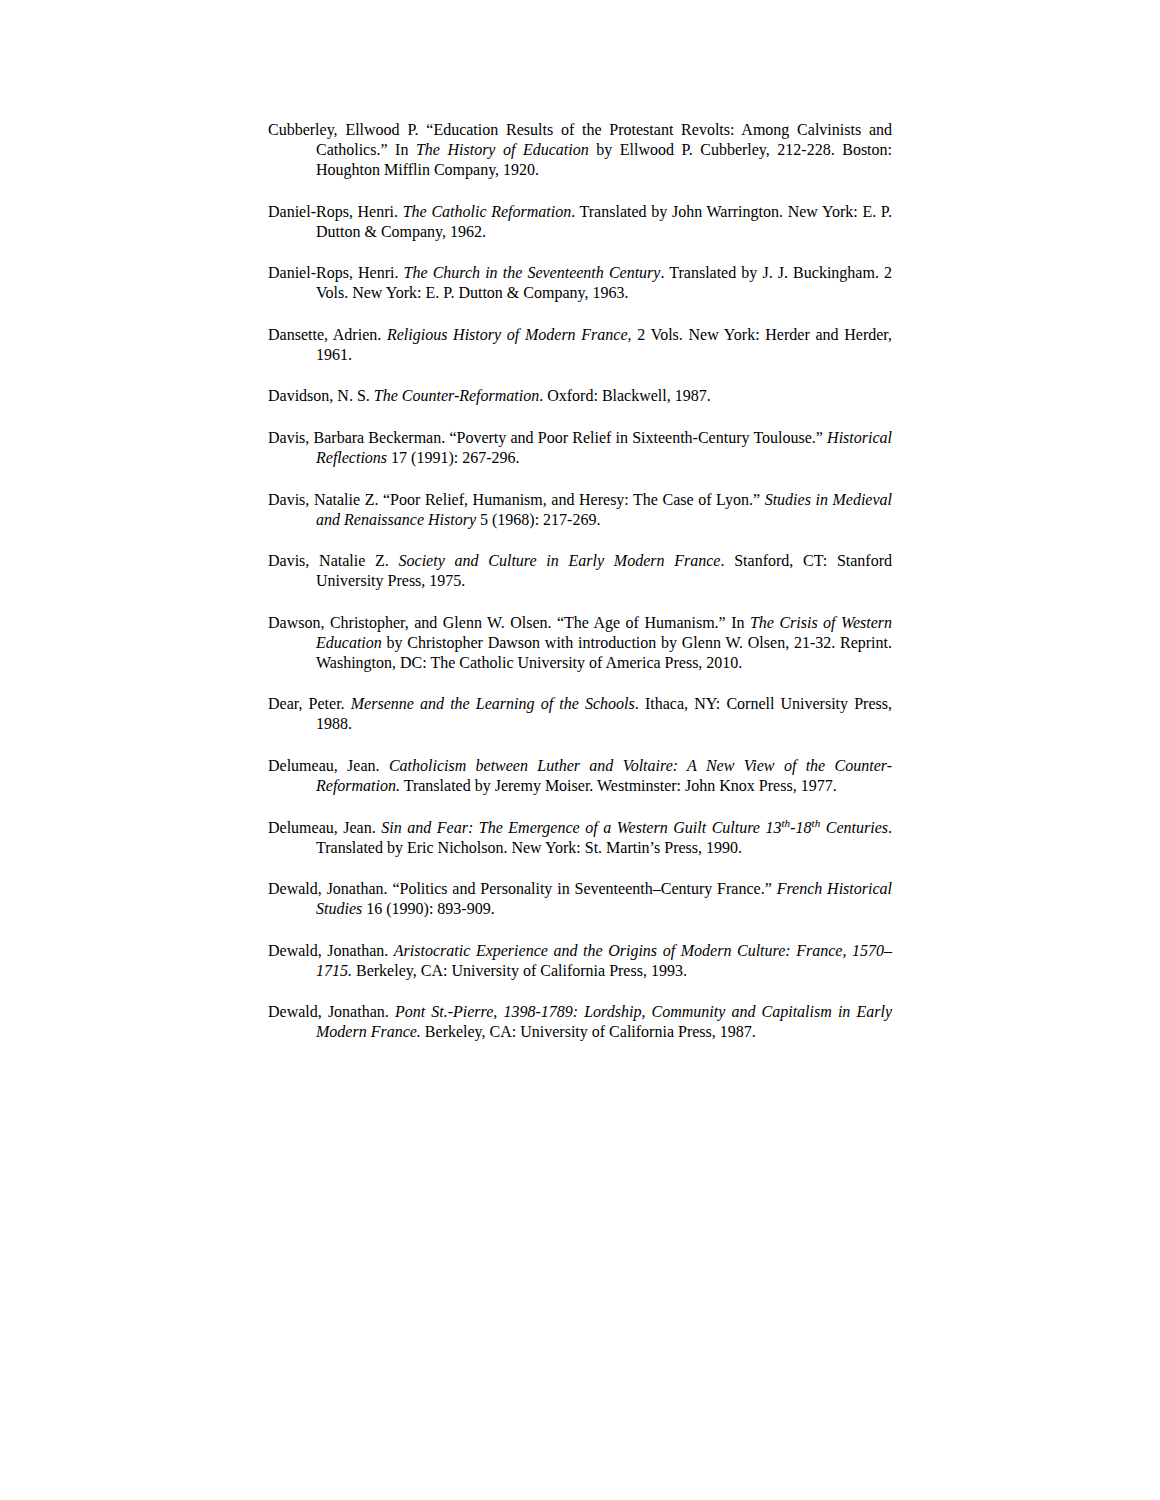Cubberley, Ellwood P. “Education Results of the Protestant Revolts: Among Calvinists and Catholics.” In The History of Education by Ellwood P. Cubberley, 212-228. Boston: Houghton Mifflin Company, 1920.
Daniel-Rops, Henri. The Catholic Reformation. Translated by John Warrington. New York: E. P. Dutton & Company, 1962.
Daniel-Rops, Henri. The Church in the Seventeenth Century. Translated by J. J. Buckingham. 2 Vols. New York: E. P. Dutton & Company, 1963.
Dansette, Adrien. Religious History of Modern France, 2 Vols. New York: Herder and Herder, 1961.
Davidson, N. S. The Counter-Reformation. Oxford: Blackwell, 1987.
Davis, Barbara Beckerman. “Poverty and Poor Relief in Sixteenth-Century Toulouse.” Historical Reflections 17 (1991): 267-296.
Davis, Natalie Z. “Poor Relief, Humanism, and Heresy: The Case of Lyon.” Studies in Medieval and Renaissance History 5 (1968): 217-269.
Davis, Natalie Z. Society and Culture in Early Modern France. Stanford, CT: Stanford University Press, 1975.
Dawson, Christopher, and Glenn W. Olsen. “The Age of Humanism.” In The Crisis of Western Education by Christopher Dawson with introduction by Glenn W. Olsen, 21-32. Reprint. Washington, DC: The Catholic University of America Press, 2010.
Dear, Peter. Mersenne and the Learning of the Schools. Ithaca, NY: Cornell University Press, 1988.
Delumeau, Jean. Catholicism between Luther and Voltaire: A New View of the Counter-Reformation. Translated by Jeremy Moiser. Westminster: John Knox Press, 1977.
Delumeau, Jean. Sin and Fear: The Emergence of a Western Guilt Culture 13th-18th Centuries. Translated by Eric Nicholson. New York: St. Martin’s Press, 1990.
Dewald, Jonathan. “Politics and Personality in Seventeenth–Century France.” French Historical Studies 16 (1990): 893-909.
Dewald, Jonathan. Aristocratic Experience and the Origins of Modern Culture: France, 1570–1715. Berkeley, CA: University of California Press, 1993.
Dewald, Jonathan. Pont St.-Pierre, 1398-1789: Lordship, Community and Capitalism in Early Modern France. Berkeley, CA: University of California Press, 1987.